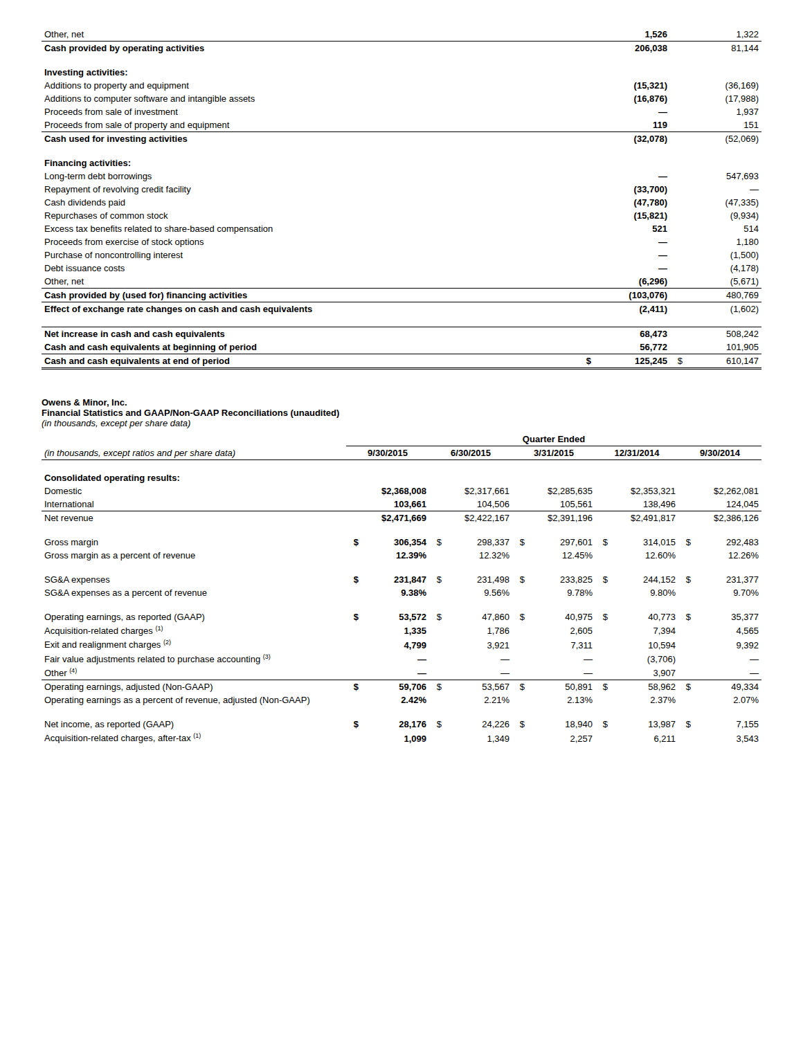| Other, net | | 1,526 | | 1,322 |
| Cash provided by operating activities | | 206,038 | | 81,144 |
| Investing activities: | | | | |
| Additions to property and equipment | | (15,321) | | (36,169) |
| Additions to computer software and intangible assets | | (16,876) | | (17,988) |
| Proceeds from sale of investment | | — | | 1,937 |
| Proceeds from sale of property and equipment | | 119 | | 151 |
| Cash used for investing activities | | (32,078) | | (52,069) |
| Financing activities: | | | | |
| Long-term debt borrowings | | — | | 547,693 |
| Repayment of revolving credit facility | | (33,700) | | — |
| Cash dividends paid | | (47,780) | | (47,335) |
| Repurchases of common stock | | (15,821) | | (9,934) |
| Excess tax benefits related to share-based compensation | | 521 | | 514 |
| Proceeds from exercise of stock options | | — | | 1,180 |
| Purchase of noncontrolling interest | | — | | (1,500) |
| Debt issuance costs | | — | | (4,178) |
| Other, net | | (6,296) | | (5,671) |
| Cash provided by (used for) financing activities | | (103,076) | | 480,769 |
| Effect of exchange rate changes on cash and cash equivalents | | (2,411) | | (1,602) |
| Net increase in cash and cash equivalents | | 68,473 | | 508,242 |
| Cash and cash equivalents at beginning of period | | 56,772 | | 101,905 |
| Cash and cash equivalents at end of period | $ | 125,245 | $ | 610,147 |
Owens & Minor, Inc.
Financial Statistics and GAAP/Non-GAAP Reconciliations (unaudited)
(in thousands, except per share data)
| | Quarter Ended |
| (in thousands, except ratios and per share data) | 9/30/2015 | 6/30/2015 | 3/31/2015 | 12/31/2014 | 9/30/2014 |
| Consolidated operating results: | |
| Domestic | | $2,368,008 | | $2,317,661 | | $2,285,635 | | $2,353,321 | | $2,262,081 |
| International | | 103,661 | | 104,506 | | 105,561 | | 138,496 | | 124,045 |
| Net revenue | | $2,471,669 | | $2,422,167 | | $2,391,196 | | $2,491,817 | | $2,386,126 |
| Gross margin | $ | 306,354 | $ | 298,337 | $ | 297,601 | $ | 314,015 | $ | 292,483 |
| Gross margin as a percent of revenue | | 12.39% | | 12.32% | | 12.45% | | 12.60% | | 12.26% |
| SG&A expenses | $ | 231,847 | $ | 231,498 | $ | 233,825 | $ | 244,152 | $ | 231,377 |
| SG&A expenses as a percent of revenue | | 9.38% | | 9.56% | | 9.78% | | 9.80% | | 9.70% |
| Operating earnings, as reported (GAAP) | $ | 53,572 | $ | 47,860 | $ | 40,975 | $ | 40,773 | $ | 35,377 |
| Acquisition-related charges (1) | | 1,335 | | 1,786 | | 2,605 | | 7,394 | | 4,565 |
| Exit and realignment charges (2) | | 4,799 | | 3,921 | | 7,311 | | 10,594 | | 9,392 |
| Fair value adjustments related to purchase accounting (3) | | — | | — | | — | | (3,706) | | — |
| Other (4) | | — | | — | | — | | 3,907 | | — |
| Operating earnings, adjusted (Non-GAAP) | $ | 59,706 | $ | 53,567 | $ | 50,891 | $ | 58,962 | $ | 49,334 |
| Operating earnings as a percent of revenue, adjusted (Non-GAAP) | | 2.42% | | 2.21% | | 2.13% | | 2.37% | | 2.07% |
| Net income, as reported (GAAP) | $ | 28,176 | $ | 24,226 | $ | 18,940 | $ | 13,987 | $ | 7,155 |
| Acquisition-related charges, after-tax (1) | | 1,099 | | 1,349 | | 2,257 | | 6,211 | | 3,543 |